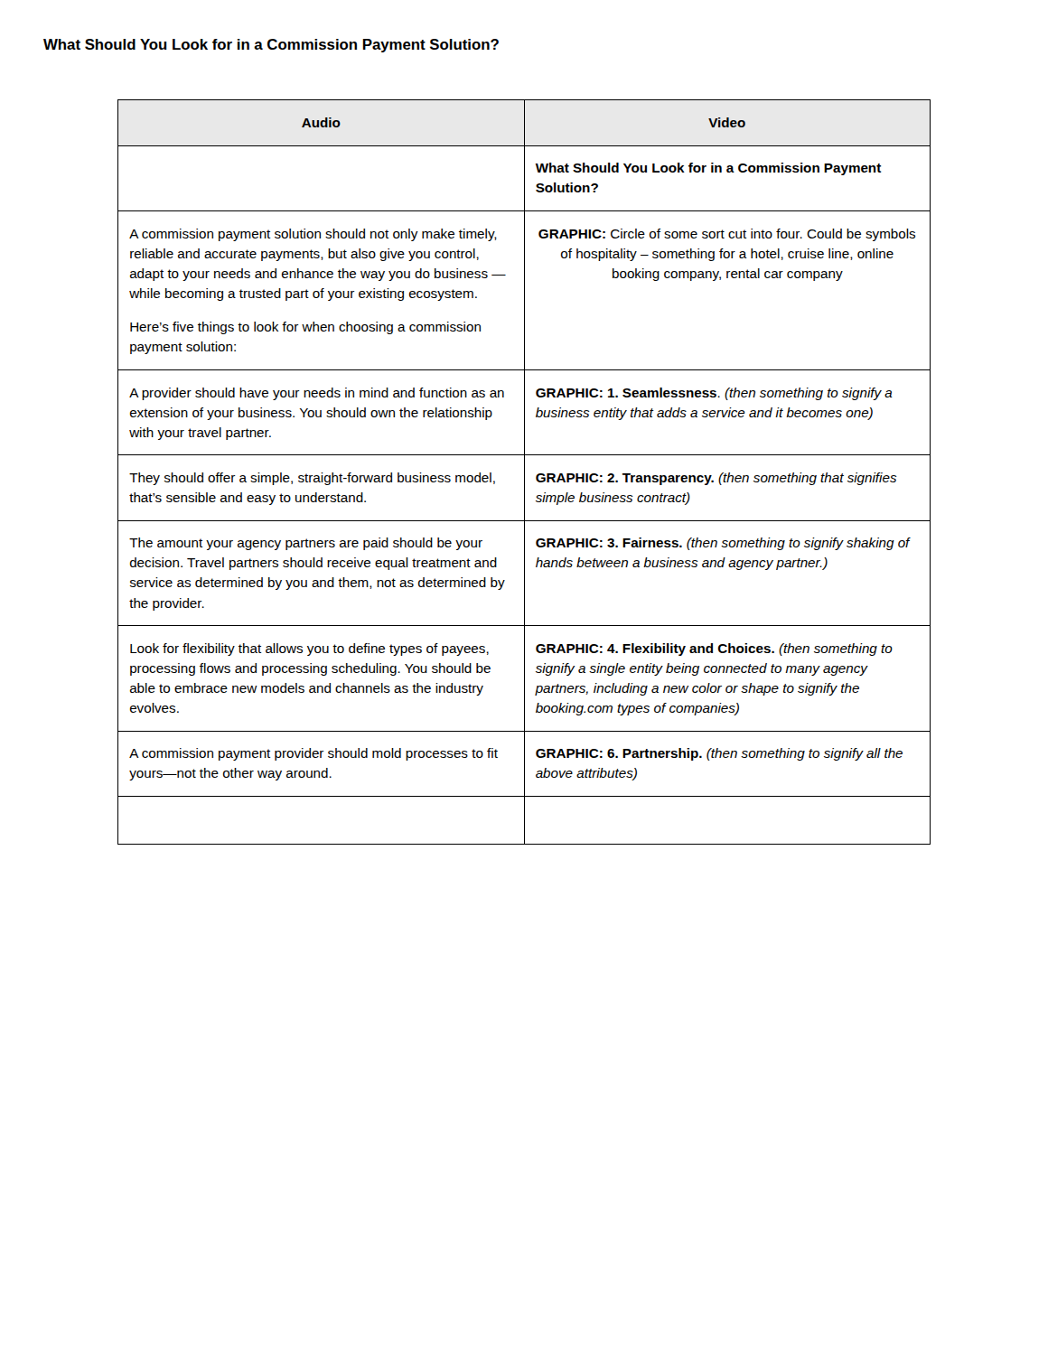What Should You Look for in a Commission Payment Solution?
| Audio | Video |
| --- | --- |
| | What Should You Look for in a Commission Payment Solution? |
| A commission payment solution should not only make timely, reliable and accurate payments, but also give you control, adapt to your needs and enhance the way you do business — while becoming a trusted part of your existing ecosystem. Here’s five things to look for when choosing a commission payment solution: | GRAPHIC: Circle of some sort cut into four. Could be symbols of hospitality – something for a hotel, cruise line, online booking company, rental car company |
| A provider should have your needs in mind and function as an extension of your business. You should own the relationship with your travel partner. | GRAPHIC: 1. Seamlessness . (then something to signify a business entity that adds a service and it becomes one) |
| They should offer a simple, straight-forward business model, that’s sensible and easy to understand. | GRAPHIC: 2. Transparency. (then something that signifies simple business contract) |
| The amount your agency partners are paid should be your decision. Travel partners should receive equal treatment and service as determined by you and them, not as determined by the provider. | GRAPHIC: 3. Fairness. (then something to signify shaking of hands between a business and agency partner.) |
| Look for flexibility that allows you to define types of payees, processing flows and processing scheduling. You should be able to embrace new models and channels as the industry evolves. | GRAPHIC: 4. Flexibility and Choices. (then something to signify a single entity being connected to many agency partners, including a new color or shape to signify the booking.com types of companies) |
| A commission payment provider should mold processes to fit yours—not the other way around. | GRAPHIC: 6. Partnership. (then something to signify all the above attributes) |